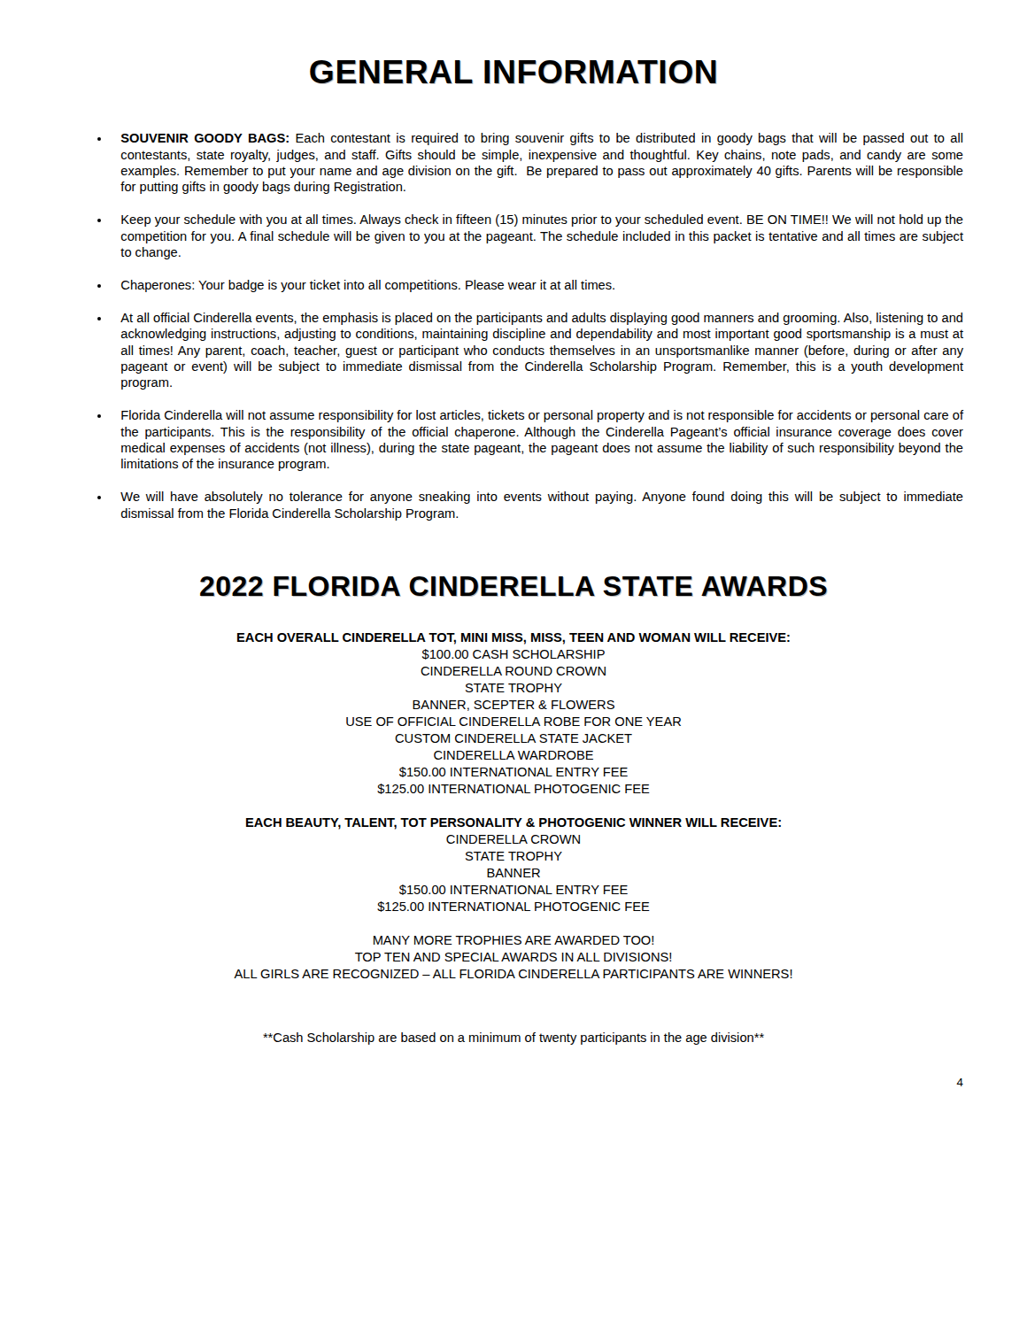GENERAL INFORMATION
SOUVENIR GOODY BAGS: Each contestant is required to bring souvenir gifts to be distributed in goody bags that will be passed out to all contestants, state royalty, judges, and staff. Gifts should be simple, inexpensive and thoughtful. Key chains, note pads, and candy are some examples. Remember to put your name and age division on the gift. Be prepared to pass out approximately 40 gifts. Parents will be responsible for putting gifts in goody bags during Registration.
Keep your schedule with you at all times. Always check in fifteen (15) minutes prior to your scheduled event. BE ON TIME!! We will not hold up the competition for you. A final schedule will be given to you at the pageant. The schedule included in this packet is tentative and all times are subject to change.
Chaperones: Your badge is your ticket into all competitions. Please wear it at all times.
At all official Cinderella events, the emphasis is placed on the participants and adults displaying good manners and grooming. Also, listening to and acknowledging instructions, adjusting to conditions, maintaining discipline and dependability and most important good sportsmanship is a must at all times! Any parent, coach, teacher, guest or participant who conducts themselves in an unsportsmanlike manner (before, during or after any pageant or event) will be subject to immediate dismissal from the Cinderella Scholarship Program. Remember, this is a youth development program.
Florida Cinderella will not assume responsibility for lost articles, tickets or personal property and is not responsible for accidents or personal care of the participants. This is the responsibility of the official chaperone. Although the Cinderella Pageant’s official insurance coverage does cover medical expenses of accidents (not illness), during the state pageant, the pageant does not assume the liability of such responsibility beyond the limitations of the insurance program.
We will have absolutely no tolerance for anyone sneaking into events without paying. Anyone found doing this will be subject to immediate dismissal from the Florida Cinderella Scholarship Program.
2022 FLORIDA CINDERELLA STATE AWARDS
EACH OVERALL CINDERELLA TOT, MINI MISS, MISS, TEEN AND WOMAN WILL RECEIVE:
$100.00 CASH SCHOLARSHIP
CINDERELLA ROUND CROWN
STATE TROPHY
BANNER, SCEPTER & FLOWERS
USE OF OFFICIAL CINDERELLA ROBE FOR ONE YEAR
CUSTOM CINDERELLA STATE JACKET
CINDERELLA WARDROBE
$150.00 INTERNATIONAL ENTRY FEE
$125.00 INTERNATIONAL PHOTOGENIC FEE
EACH BEAUTY, TALENT, TOT PERSONALITY & PHOTOGENIC WINNER WILL RECEIVE:
CINDERELLA CROWN
STATE TROPHY
BANNER
$150.00 INTERNATIONAL ENTRY FEE
$125.00 INTERNATIONAL PHOTOGENIC FEE
MANY MORE TROPHIES ARE AWARDED TOO!
TOP TEN AND SPECIAL AWARDS IN ALL DIVISIONS!
ALL GIRLS ARE RECOGNIZED – ALL FLORIDA CINDERELLA PARTICIPANTS ARE WINNERS!
**Cash Scholarship are based on a minimum of twenty participants in the age division**
4